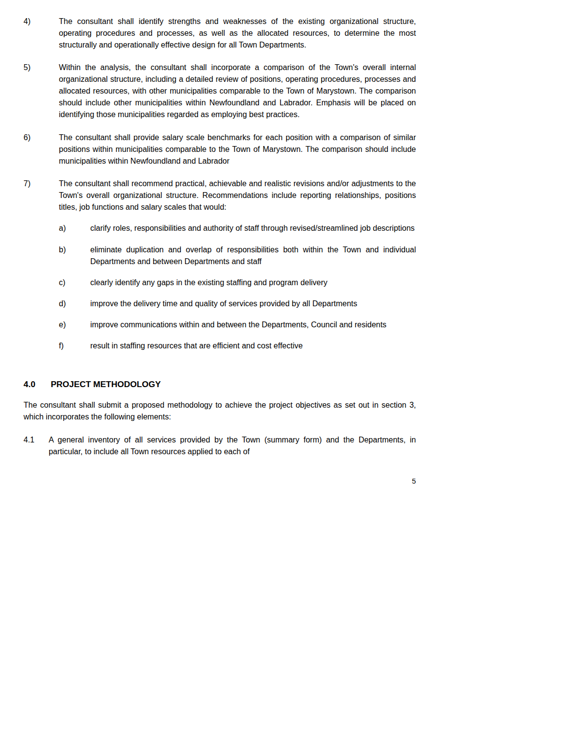4) The consultant shall identify strengths and weaknesses of the existing organizational structure, operating procedures and processes, as well as the allocated resources, to determine the most structurally and operationally effective design for all Town Departments.
5) Within the analysis, the consultant shall incorporate a comparison of the Town's overall internal organizational structure, including a detailed review of positions, operating procedures, processes and allocated resources, with other municipalities comparable to the Town of Marystown. The comparison should include other municipalities within Newfoundland and Labrador. Emphasis will be placed on identifying those municipalities regarded as employing best practices.
6) The consultant shall provide salary scale benchmarks for each position with a comparison of similar positions within municipalities comparable to the Town of Marystown. The comparison should include municipalities within Newfoundland and Labrador
7) The consultant shall recommend practical, achievable and realistic revisions and/or adjustments to the Town's overall organizational structure. Recommendations include reporting relationships, positions titles, job functions and salary scales that would:
a) clarify roles, responsibilities and authority of staff through revised/streamlined job descriptions
b) eliminate duplication and overlap of responsibilities both within the Town and individual Departments and between Departments and staff
c) clearly identify any gaps in the existing staffing and program delivery
d) improve the delivery time and quality of services provided by all Departments
e) improve communications within and between the Departments, Council and residents
f) result in staffing resources that are efficient and cost effective
4.0 PROJECT METHODOLOGY
The consultant shall submit a proposed methodology to achieve the project objectives as set out in section 3, which incorporates the following elements:
4.1 A general inventory of all services provided by the Town (summary form) and the Departments, in particular, to include all Town resources applied to each of
5